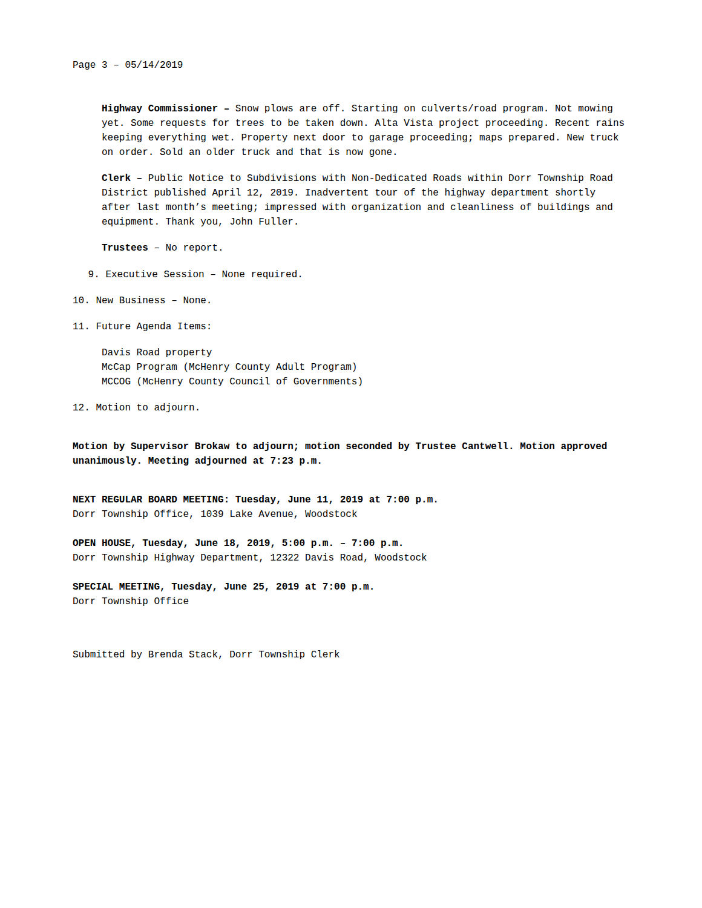Page 3 – 05/14/2019
Highway Commissioner – Snow plows are off. Starting on culverts/road program. Not mowing yet. Some requests for trees to be taken down. Alta Vista project proceeding. Recent rains keeping everything wet. Property next door to garage proceeding; maps prepared. New truck on order. Sold an older truck and that is now gone.
Clerk – Public Notice to Subdivisions with Non-Dedicated Roads within Dorr Township Road District published April 12, 2019. Inadvertent tour of the highway department shortly after last month’s meeting; impressed with organization and cleanliness of buildings and equipment. Thank you, John Fuller.
Trustees – No report.
9. Executive Session – None required.
10. New Business – None.
11. Future Agenda Items:
Davis Road property
McCap Program (McHenry County Adult Program)
MCCOG (McHenry County Council of Governments)
12. Motion to adjourn.
Motion by Supervisor Brokaw to adjourn; motion seconded by Trustee Cantwell. Motion approved unanimously. Meeting adjourned at 7:23 p.m.
NEXT REGULAR BOARD MEETING: Tuesday, June 11, 2019 at 7:00 p.m.
Dorr Township Office, 1039 Lake Avenue, Woodstock
OPEN HOUSE, Tuesday, June 18, 2019, 5:00 p.m. – 7:00 p.m.
Dorr Township Highway Department, 12322 Davis Road, Woodstock
SPECIAL MEETING, Tuesday, June 25, 2019 at 7:00 p.m.
Dorr Township Office
Submitted by Brenda Stack, Dorr Township Clerk